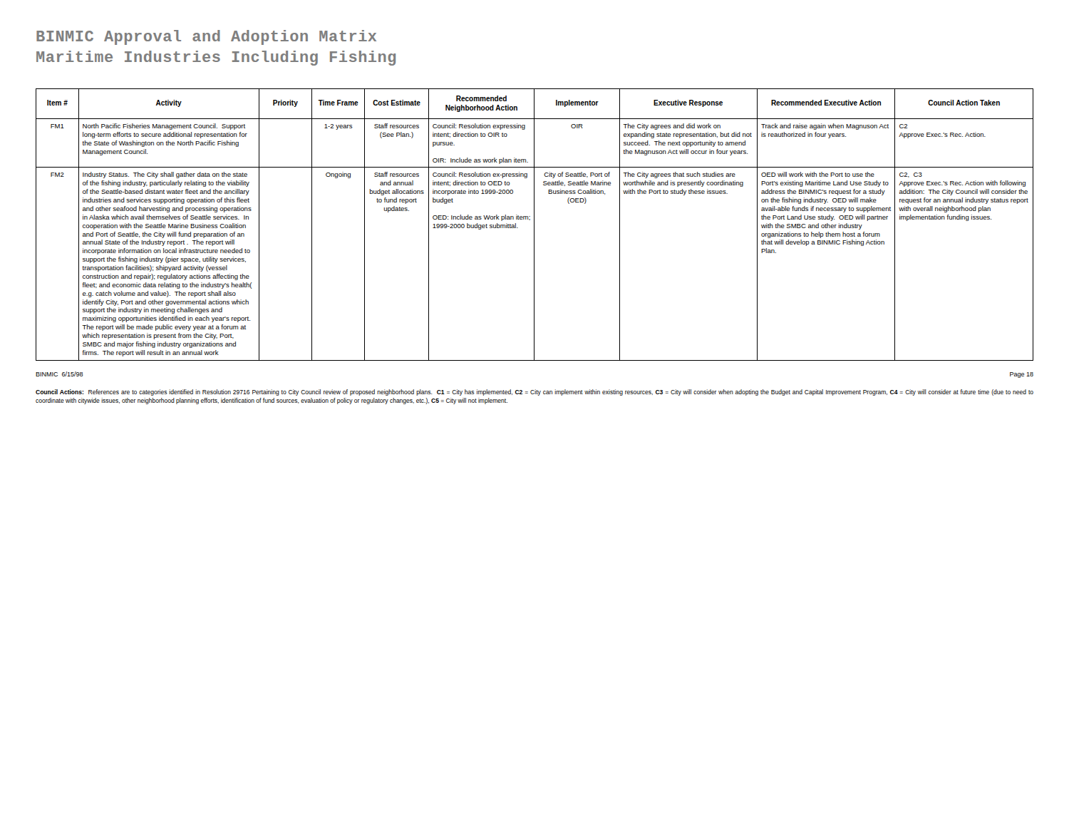BINMIC Approval and Adoption Matrix
Maritime Industries Including Fishing
| Item # | Activity | Priority | Time Frame | Cost Estimate | Recommended Neighborhood Action | Implementor | Executive Response | Recommended Executive Action | Council Action Taken |
| --- | --- | --- | --- | --- | --- | --- | --- | --- | --- |
| FM1 | North Pacific Fisheries Management Council. Support long-term efforts to secure additional representation for the State of Washington on the North Pacific Fishing Management Council. | | 1-2 years | Staff resources (See Plan.) | Council: Resolution expressing intent; direction to OIR to pursue. OIR: Include as work plan item. | OIR | The City agrees and did work on expanding state representation, but did not succeed. The next opportunity to amend the Magnuson Act will occur in four years. | Track and raise again when Magnuson Act is reauthorized in four years. | C2 Approve Exec.'s Rec. Action. |
| FM2 | Industry Status. The City shall gather data on the state of the fishing industry, particularly relating to the viability of the Seattle-based distant water fleet and the ancillary industries and services supporting operation of this fleet and other seafood harvesting and processing operations in Alaska which avail themselves of Seattle services. In cooperation with the Seattle Marine Business Coalition and Port of Seattle, the City will fund preparation of an annual State of the Industry report . The report will incorporate information on local infrastructure needed to support the fishing industry (pier space, utility services, transportation facilities); shipyard activity (vessel construction and repair); regulatory actions affecting the fleet; and economic data relating to the industry's health( e.g. catch volume and value). The report shall also identify City, Port and other governmental actions which support the industry in meeting challenges and maximizing opportunities identified in each year's report. The report will be made public every year at a forum at which representation is present from the City, Port, SMBC and major fishing industry organizations and firms. The report will result in an annual work | | Ongoing | Staff resources and annual budget allocations to fund report updates. | Council: Resolution ex-pressing intent; direction to OED to incorporate into 1999-2000 budget OED: Include as Work plan item; 1999-2000 budget submittal. | City of Seattle, Port of Seattle, Seattle Marine Business Coalition, (OED) | The City agrees that such studies are worthwhile and is presently coordinating with the Port to study these issues. | OED will work with the Port to use the Port's existing Maritime Land Use Study to address the BINMIC's request for a study on the fishing industry. OED will make avail-able funds if necessary to supplement the Port Land Use study. OED will partner with the SMBC and other industry organizations to help them host a forum that will develop a BINMIC Fishing Action Plan. | C2, C3 Approve Exec.'s Rec. Action with following addition: The City Council will consider the request for an annual industry status report with overall neighborhood plan implementation funding issues. |
BINMIC 6/15/98 Page 18
Council Actions: References are to categories identified in Resolution 29716 Pertaining to City Council review of proposed neighborhood plans. C1 = City has implemented, C2 = City can implement within existing resources, C3 = City will consider when adopting the Budget and Capital Improvement Program, C4 = City will consider at future time (due to need to coordinate with citywide issues, other neighborhood planning efforts, identification of fund sources, evaluation of policy or regulatory changes, etc.), C5 = City will not implement.